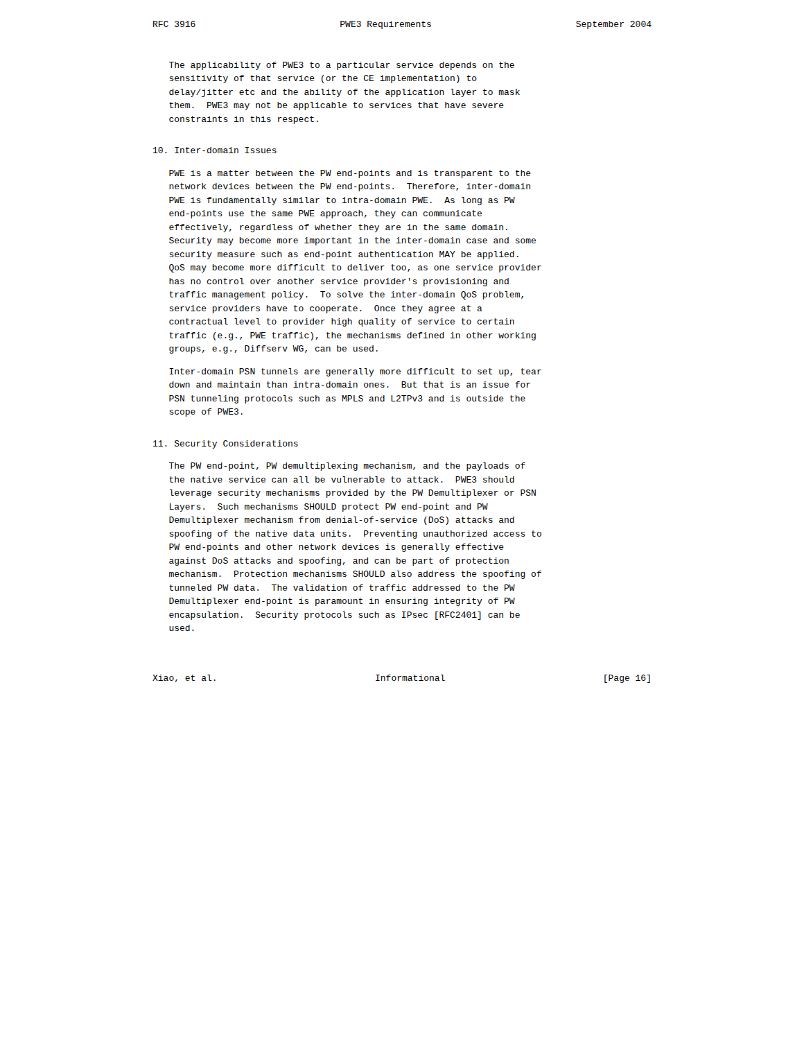RFC 3916 PWE3 Requirements September 2004
The applicability of PWE3 to a particular service depends on the sensitivity of that service (or the CE implementation) to delay/jitter etc and the ability of the application layer to mask them. PWE3 may not be applicable to services that have severe constraints in this respect.
10. Inter-domain Issues
PWE is a matter between the PW end-points and is transparent to the network devices between the PW end-points. Therefore, inter-domain PWE is fundamentally similar to intra-domain PWE. As long as PW end-points use the same PWE approach, they can communicate effectively, regardless of whether they are in the same domain. Security may become more important in the inter-domain case and some security measure such as end-point authentication MAY be applied. QoS may become more difficult to deliver too, as one service provider has no control over another service provider's provisioning and traffic management policy. To solve the inter-domain QoS problem, service providers have to cooperate. Once they agree at a contractual level to provider high quality of service to certain traffic (e.g., PWE traffic), the mechanisms defined in other working groups, e.g., Diffserv WG, can be used.
Inter-domain PSN tunnels are generally more difficult to set up, tear down and maintain than intra-domain ones. But that is an issue for PSN tunneling protocols such as MPLS and L2TPv3 and is outside the scope of PWE3.
11. Security Considerations
The PW end-point, PW demultiplexing mechanism, and the payloads of the native service can all be vulnerable to attack. PWE3 should leverage security mechanisms provided by the PW Demultiplexer or PSN Layers. Such mechanisms SHOULD protect PW end-point and PW Demultiplexer mechanism from denial-of-service (DoS) attacks and spoofing of the native data units. Preventing unauthorized access to PW end-points and other network devices is generally effective against DoS attacks and spoofing, and can be part of protection mechanism. Protection mechanisms SHOULD also address the spoofing of tunneled PW data. The validation of traffic addressed to the PW Demultiplexer end-point is paramount in ensuring integrity of PW encapsulation. Security protocols such as IPsec [RFC2401] can be used.
Xiao, et al. Informational [Page 16]